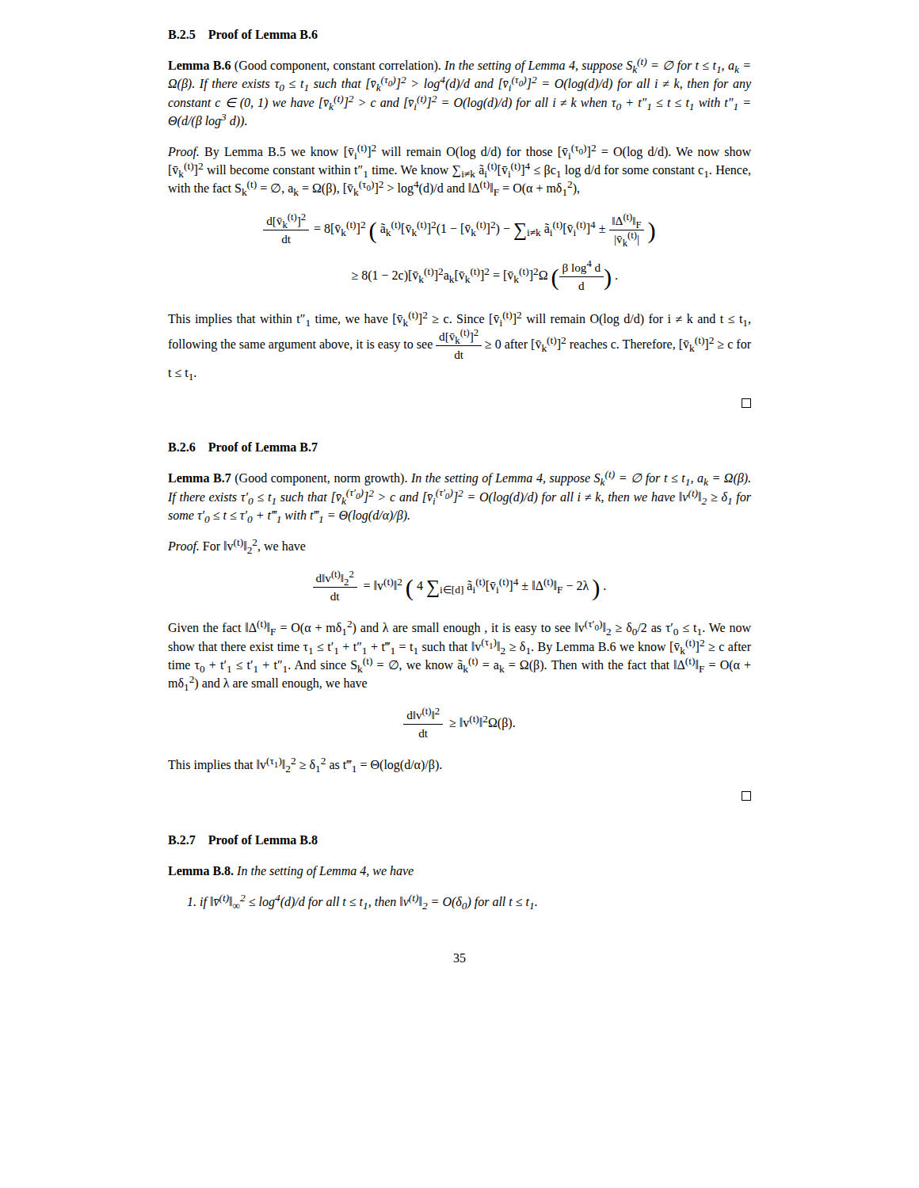B.2.5 Proof of Lemma B.6
Lemma B.6 (Good component, constant correlation). In the setting of Lemma 4, suppose Sk(t) = ∅ for t ≤ t1, ak = Ω(β). If there exists τ0 ≤ t1 such that [v̄k(τ0)]2 > log4(d)/d and [v̄i(τ0)]2 = O(log(d)/d) for all i ≠ k, then for any constant c ∈ (0, 1) we have [v̄k(t)]2 > c and [v̄i(t)]2 = O(log(d)/d) for all i ≠ k when τ0 + t″1 ≤ t ≤ t1 with t″1 = Θ(d/(β log3 d)).
Proof. By Lemma B.5 we know [v̄i(t)]2 will remain O(log d/d) for those [v̄i(τ0)]2 = O(log d/d). We now show [v̄k(t)]2 will become constant within t″1 time. We know ∑i≠k ãi(t)[v̄i(t)]4 ≤ βc1 log d/d for some constant c1. Hence, with the fact Sk(t) = ∅, ak = Ω(β), [v̄k(τ0)]2 > log4(d)/d and ‖Δ(t)‖F = O(α + mδ12),
| d[v̄ k (t) ] 2 dt | = 8[v̄ k (t) ] 2 ( ã k (t) [v̄ k (t) ] 2 (1 − [v̄ k (t) ] 2 ) − ∑ i≠k ã i (t) [v̄ i (t) ] 4 ± ‖Δ (t) ‖ F /v̄ k (t) / ) |
| | ≥ 8(1 − 2c)[v̄ k (t) ] 2 a k [v̄ k (t) ] 2 = [v̄ k (t) ] 2 Ω ( β log 4 d d ) . |
This implies that within t″1 time, we have [v̄k(t)]2 ≥ c. Since [v̄i(t)]2 will remain O(log d/d) for i ≠ k and t ≤ t1, following the same argument above, it is easy to see d[v̄k(t)]2 dt ≥ 0 after [v̄k(t)]2 reaches c. Therefore, [v̄k(t)]2 ≥ c for t ≤ t1.
B.2.6 Proof of Lemma B.7
Lemma B.7 (Good component, norm growth). In the setting of Lemma 4, suppose Sk(t) = ∅ for t ≤ t1, ak = Ω(β). If there exists τ′0 ≤ t1 such that [v̄k(τ′0)]2 > c and [v̄i(τ′0)]2 = O(log(d)/d) for all i ≠ k, then we have ‖v(t)‖2 ≥ δ1 for some τ′0 ≤ t ≤ τ′0 + t‴1 with t‴1 = Θ(log(d/α)/β).
Proof. For ‖v(t)‖22, we have
d‖v(t)‖22 dt = ‖v(t)‖2 ( 4 ∑i∈[d] ãi(t)[v̄i(t)]4 ± ‖Δ(t)‖F − 2λ ) .
Given the fact ‖Δ(t)‖F = O(α + mδ12) and λ are small enough , it is easy to see ‖v(τ′0)‖2 ≥ δ0/2 as τ′0 ≤ t1. We now show that there exist time τ1 ≤ t′1 + t″1 + t‴1 = t1 such that ‖v(τ1)‖2 ≥ δ1. By Lemma B.6 we know [v̄k(t)]2 ≥ c after time τ0 + t′1 ≤ t′1 + t″1. And since Sk(t) = ∅, we know ãk(t) = ak = Ω(β). Then with the fact that ‖Δ(t)‖F = O(α + mδ12) and λ are small enough, we have
d‖v(t)‖2 dt ≥ ‖v(t)‖2Ω(β).
This implies that ‖v(τ1)‖22 ≥ δ12 as t‴1 = Θ(log(d/α)/β).
B.2.7 Proof of Lemma B.8
Lemma B.8. In the setting of Lemma 4, we have
if ‖v̄(t)‖∞2 ≤ log4(d)/d for all t ≤ t1, then ‖v(t)‖2 = O(δ0) for all t ≤ t1.
35